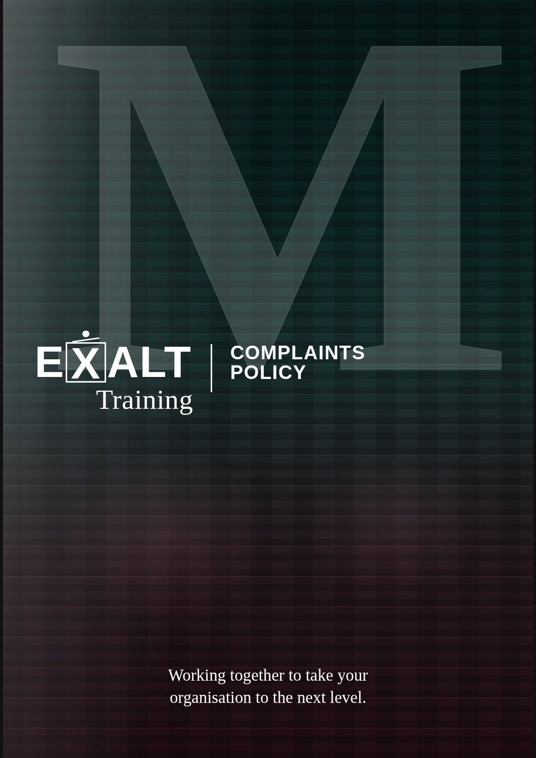M
E X ALT
Training
Complaints
Policy
Working together to take your
organisation to the next level.